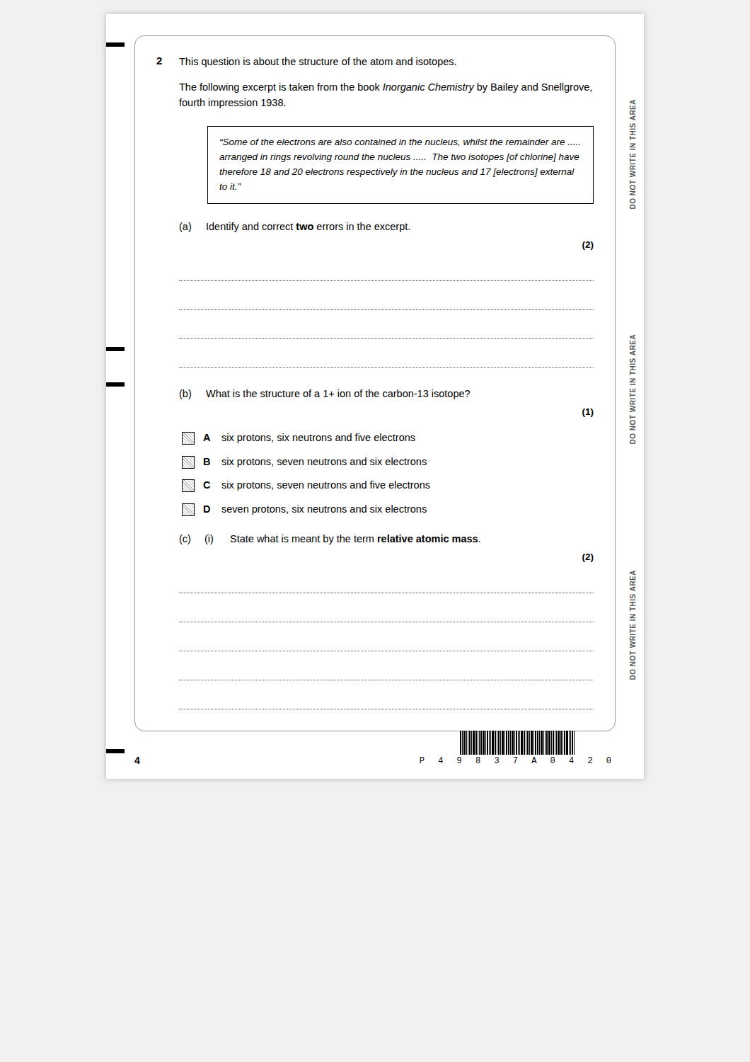DO NOT WRITE IN THIS AREA DO NOT WRITE IN THIS AREA DO NOT WRITE IN THIS AREA
2
This question is about the structure of the atom and isotopes.
The following excerpt is taken from the book Inorganic Chemistry by Bailey and Snellgrove, fourth impression 1938.
“Some of the electrons are also contained in the nucleus, whilst the remainder are ..... arranged in rings revolving round the nucleus ..... The two isotopes [of chlorine] have therefore 18 and 20 electrons respectively in the nucleus and 17 [electrons] external to it.”
(a)
Identify and correct two errors in the excerpt.
(2)
(b)
What is the structure of a 1+ ion of the carbon-13 isotope?
(1)
A
six protons, six neutrons and five electrons
B
six protons, seven neutrons and six electrons
C
six protons, seven neutrons and five electrons
D
seven protons, six neutrons and six electrons
(c)
(i)
State what is meant by the term relative atomic mass.
(2)
4
P 4 9 8 3 7 A 0 4 2 0